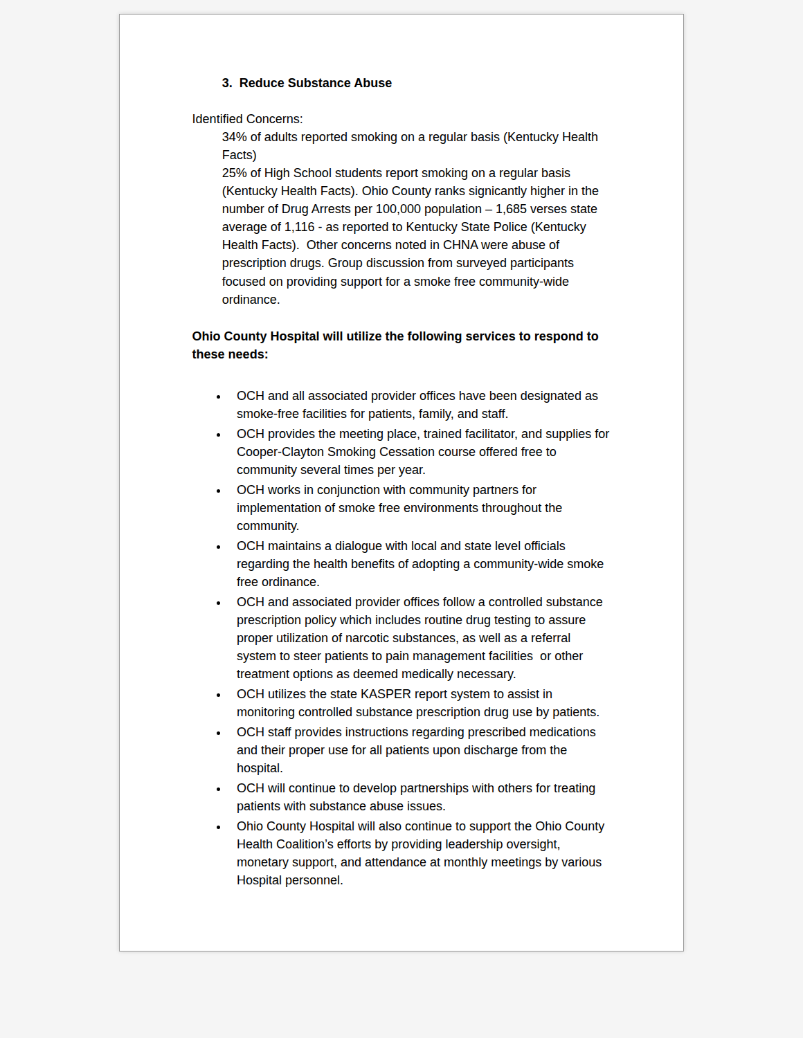3. Reduce Substance Abuse
Identified Concerns:
34% of adults reported smoking on a regular basis (Kentucky Health Facts)
25% of High School students report smoking on a regular basis (Kentucky Health Facts). Ohio County ranks signicantly higher in the number of Drug Arrests per 100,000 population – 1,685 verses state average of 1,116 - as reported to Kentucky State Police (Kentucky Health Facts). Other concerns noted in CHNA were abuse of prescription drugs. Group discussion from surveyed participants focused on providing support for a smoke free community-wide ordinance.
Ohio County Hospital will utilize the following services to respond to these needs:
OCH and all associated provider offices have been designated as smoke-free facilities for patients, family, and staff.
OCH provides the meeting place, trained facilitator, and supplies for Cooper-Clayton Smoking Cessation course offered free to community several times per year.
OCH works in conjunction with community partners for implementation of smoke free environments throughout the community.
OCH maintains a dialogue with local and state level officials regarding the health benefits of adopting a community-wide smoke free ordinance.
OCH and associated provider offices follow a controlled substance prescription policy which includes routine drug testing to assure proper utilization of narcotic substances, as well as a referral system to steer patients to pain management facilities or other treatment options as deemed medically necessary.
OCH utilizes the state KASPER report system to assist in monitoring controlled substance prescription drug use by patients.
OCH staff provides instructions regarding prescribed medications and their proper use for all patients upon discharge from the hospital.
OCH will continue to develop partnerships with others for treating patients with substance abuse issues.
Ohio County Hospital will also continue to support the Ohio County Health Coalition’s efforts by providing leadership oversight, monetary support, and attendance at monthly meetings by various Hospital personnel.